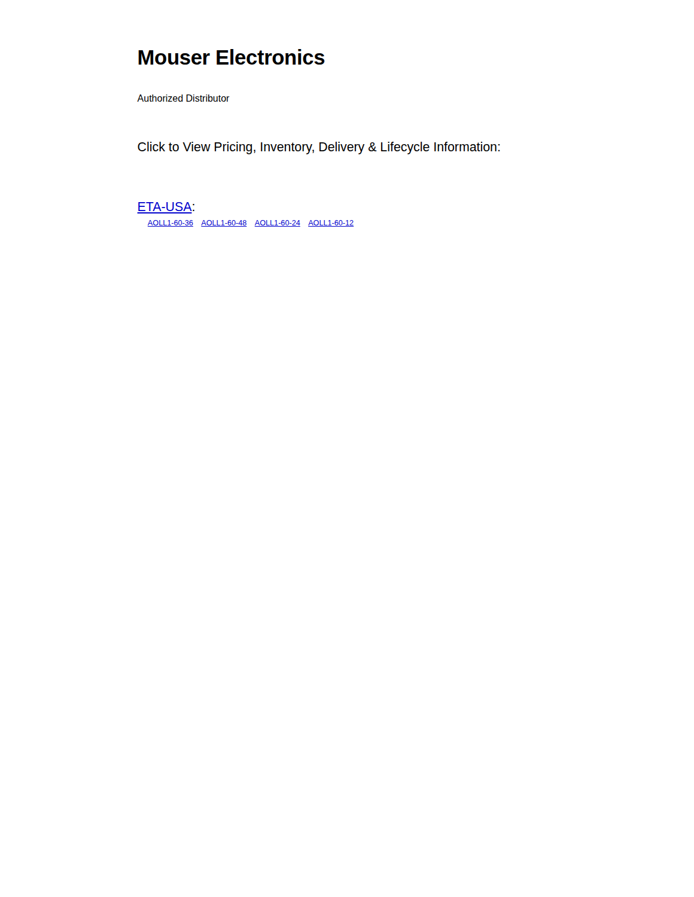Mouser Electronics
Authorized Distributor
Click to View Pricing, Inventory, Delivery & Lifecycle Information:
ETA-USA:
AOLL1-60-36 AOLL1-60-48 AOLL1-60-24 AOLL1-60-12